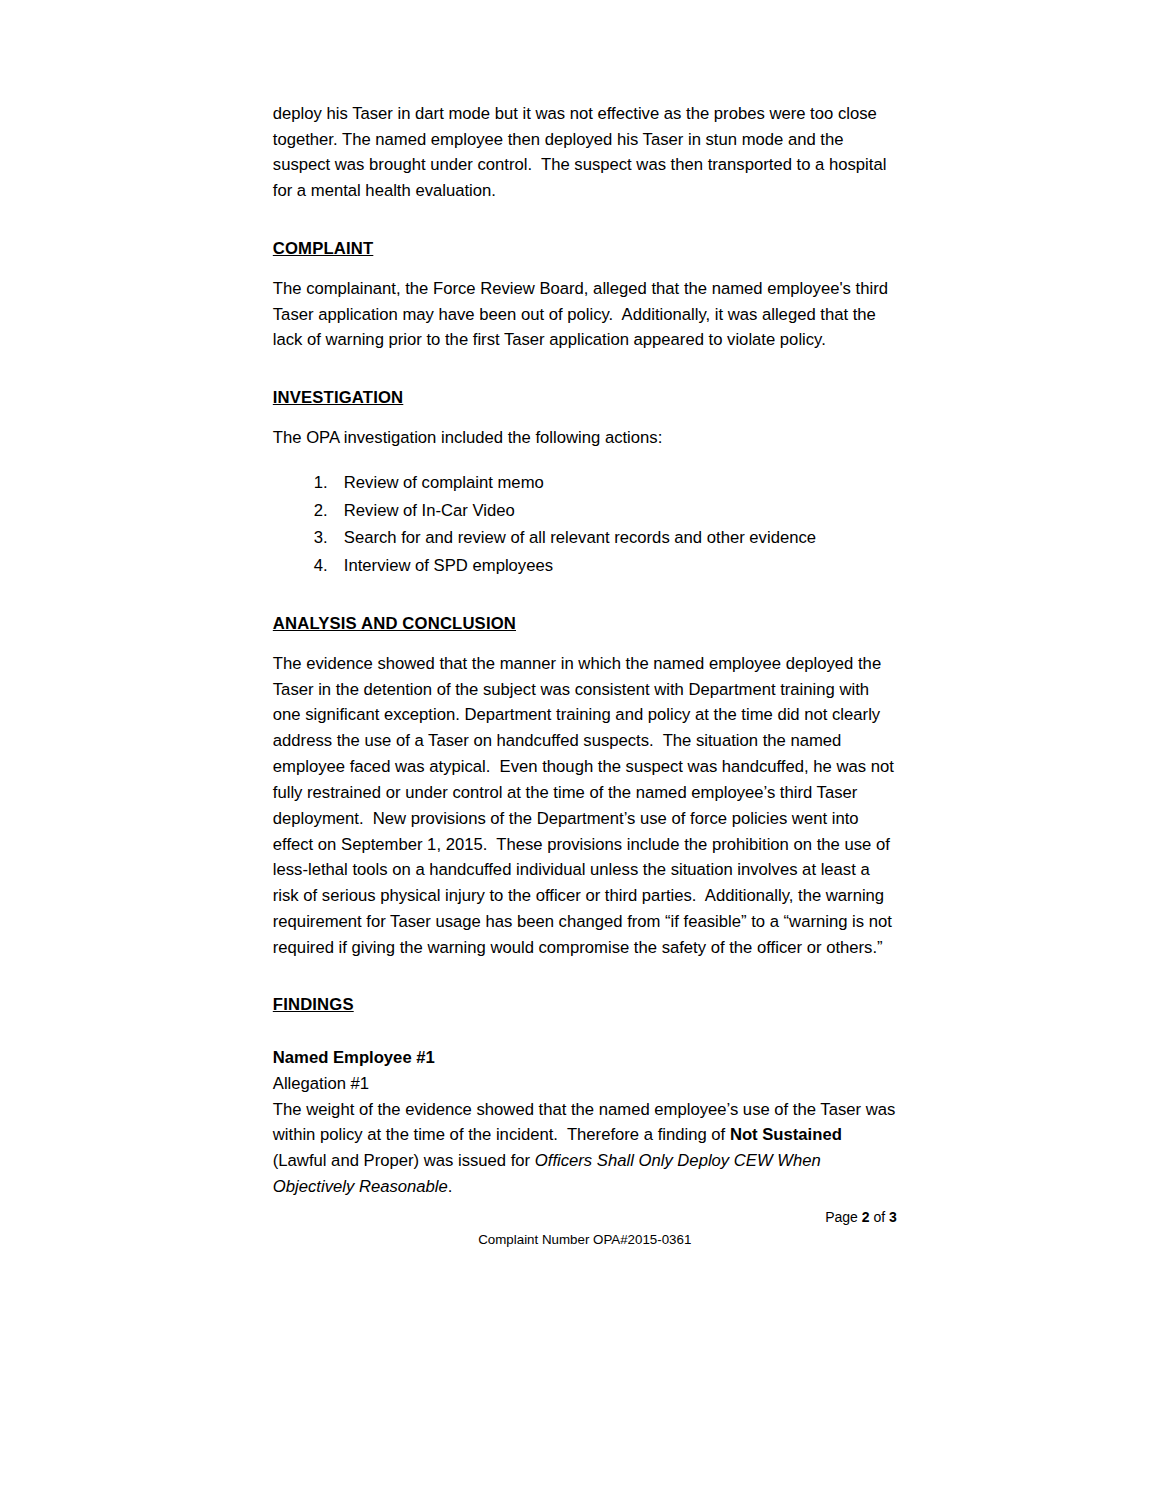deploy his Taser in dart mode but it was not effective as the probes were too close together. The named employee then deployed his Taser in stun mode and the suspect was brought under control. The suspect was then transported to a hospital for a mental health evaluation.
COMPLAINT
The complainant, the Force Review Board, alleged that the named employee's third Taser application may have been out of policy. Additionally, it was alleged that the lack of warning prior to the first Taser application appeared to violate policy.
INVESTIGATION
The OPA investigation included the following actions:
Review of complaint memo
Review of In-Car Video
Search for and review of all relevant records and other evidence
Interview of SPD employees
ANALYSIS AND CONCLUSION
The evidence showed that the manner in which the named employee deployed the Taser in the detention of the subject was consistent with Department training with one significant exception. Department training and policy at the time did not clearly address the use of a Taser on handcuffed suspects. The situation the named employee faced was atypical. Even though the suspect was handcuffed, he was not fully restrained or under control at the time of the named employee’s third Taser deployment. New provisions of the Department’s use of force policies went into effect on September 1, 2015. These provisions include the prohibition on the use of less-lethal tools on a handcuffed individual unless the situation involves at least a risk of serious physical injury to the officer or third parties. Additionally, the warning requirement for Taser usage has been changed from “if feasible” to a “warning is not required if giving the warning would compromise the safety of the officer or others.”
FINDINGS
Named Employee #1
Allegation #1
The weight of the evidence showed that the named employee’s use of the Taser was within policy at the time of the incident. Therefore a finding of Not Sustained (Lawful and Proper) was issued for Officers Shall Only Deploy CEW When Objectively Reasonable.
Page 2 of 3
Complaint Number OPA#2015-0361